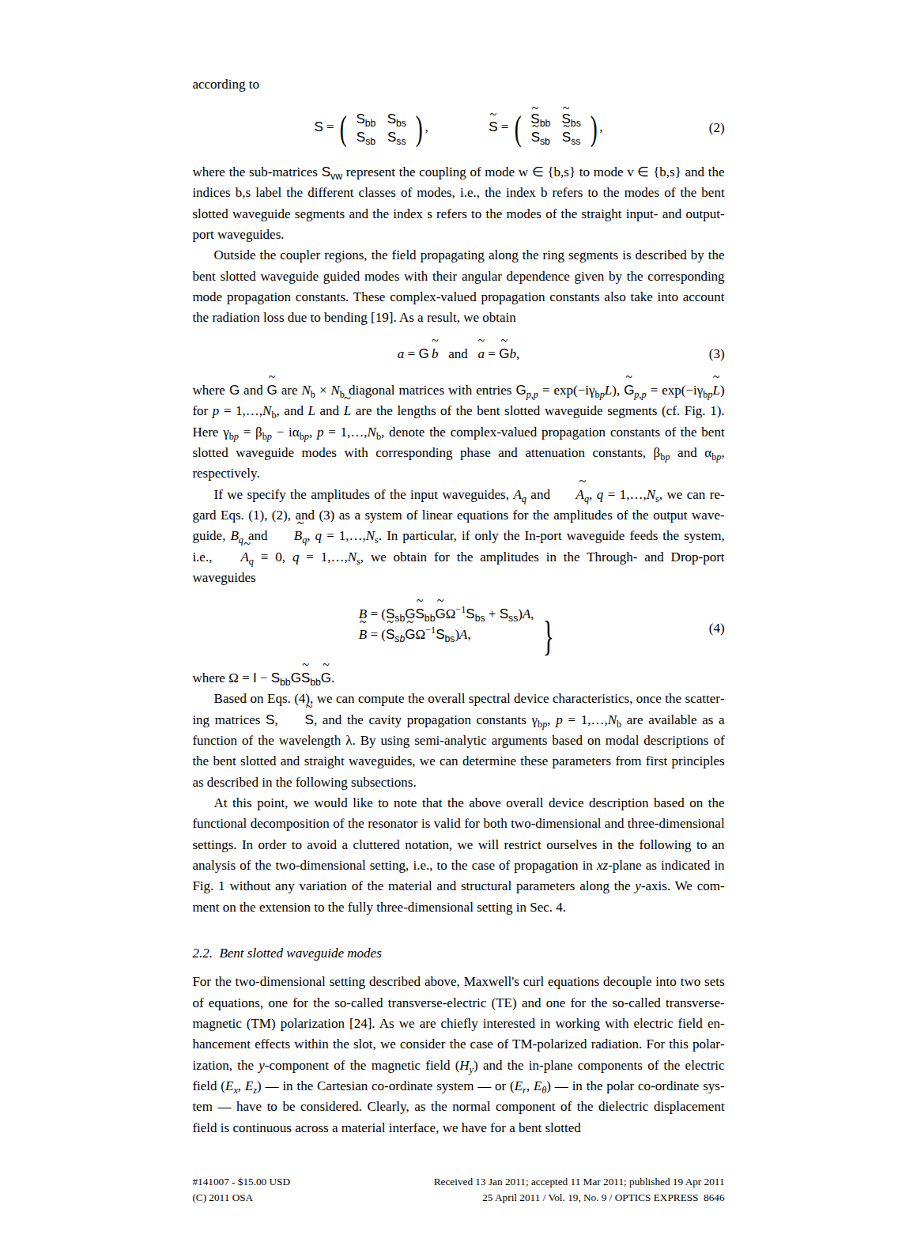according to
S = (
| S bb | S bs |
| S sb | S ss |
), ~S = (
| ~ S bb | ~ S bs |
| ~ S sb | ~ S ss |
), (2)
where the sub-matrices Svw represent the coupling of mode w ∈ {b,s} to mode v ∈ {b,s} and the indices b,s label the different classes of modes, i.e., the index b refers to the modes of the bent slotted waveguide segments and the index s refers to the modes of the straight input- and output-port waveguides.
Outside the coupler regions, the field propagating along the ring segments is described by the bent slotted waveguide guided modes with their angular dependence given by the corresponding mode propagation constants. These complex-valued propagation constants also take into account the radiation loss due to bending [19]. As a result, we obtain
a = G ~b and ~a = ~G b, (3)
where G and ~G are Nb × Nb diagonal matrices with entries Gp,p = exp(−iγbpL), ~Gp,p = exp(−iγbp~L) for p = 1,…,Nb, and L and ~L are the lengths of the bent slotted waveguide segments (cf. Fig. 1). Here γbp = βbp − iαbp, p = 1,…,Nb, denote the complex-valued propagation constants of the bent slotted waveguide modes with corresponding phase and attenuation constants, βbp and αbp, respectively.
If we specify the amplitudes of the input waveguides, Aq and ~Aq, q = 1,…,Ns, we can regard Eqs. (1), (2), and (3) as a system of linear equations for the amplitudes of the output waveguide, Bq and ~Bq, q = 1,…,Ns. In particular, if only the In-port waveguide feeds the system, i.e., ~Aq ≡ 0, q = 1,…,Ns, we obtain for the amplitudes in the Through- and Drop-port waveguides
B = (Ssb G~S bb~GΩ−1Sbs + Sss)A,
~B = (~S sb~GΩ−1Sbs)A,
} (4)
where Ω = I − Sbb G~S bb~G.
Based on Eqs. (4), we can compute the overall spectral device characteristics, once the scattering matrices S, ~S, and the cavity propagation constants γbp, p = 1,…,Nb are available as a function of the wavelength λ. By using semi-analytic arguments based on modal descriptions of the bent slotted and straight waveguides, we can determine these parameters from first principles as described in the following subsections.
At this point, we would like to note that the above overall device description based on the functional decomposition of the resonator is valid for both two-dimensional and three-dimensional settings. In order to avoid a cluttered notation, we will restrict ourselves in the following to an analysis of the two-dimensional setting, i.e., to the case of propagation in xz-plane as indicated in Fig. 1 without any variation of the material and structural parameters along the y-axis. We comment on the extension to the fully three-dimensional setting in Sec. 4.
2.2. Bent slotted waveguide modes
For the two-dimensional setting described above, Maxwell's curl equations decouple into two sets of equations, one for the so-called transverse-electric (TE) and one for the so-called transverse-magnetic (TM) polarization [24]. As we are chiefly interested in working with electric field enhancement effects within the slot, we consider the case of TM-polarized radiation. For this polarization, the y-component of the magnetic field (Hy) and the in-plane components of the electric field (Ex, Ez) — in the Cartesian co-ordinate system — or (Er, Eθ) — in the polar co-ordinate system — have to be considered. Clearly, as the normal component of the dielectric displacement field is continuous across a material interface, we have for a bent slotted
#141007 - $15.00 USD Received 13 Jan 2011; accepted 11 Mar 2011; published 19 Apr 2011
(C) 2011 OSA 25 April 2011 / Vol. 19, No. 9 / OPTICS EXPRESS 8646